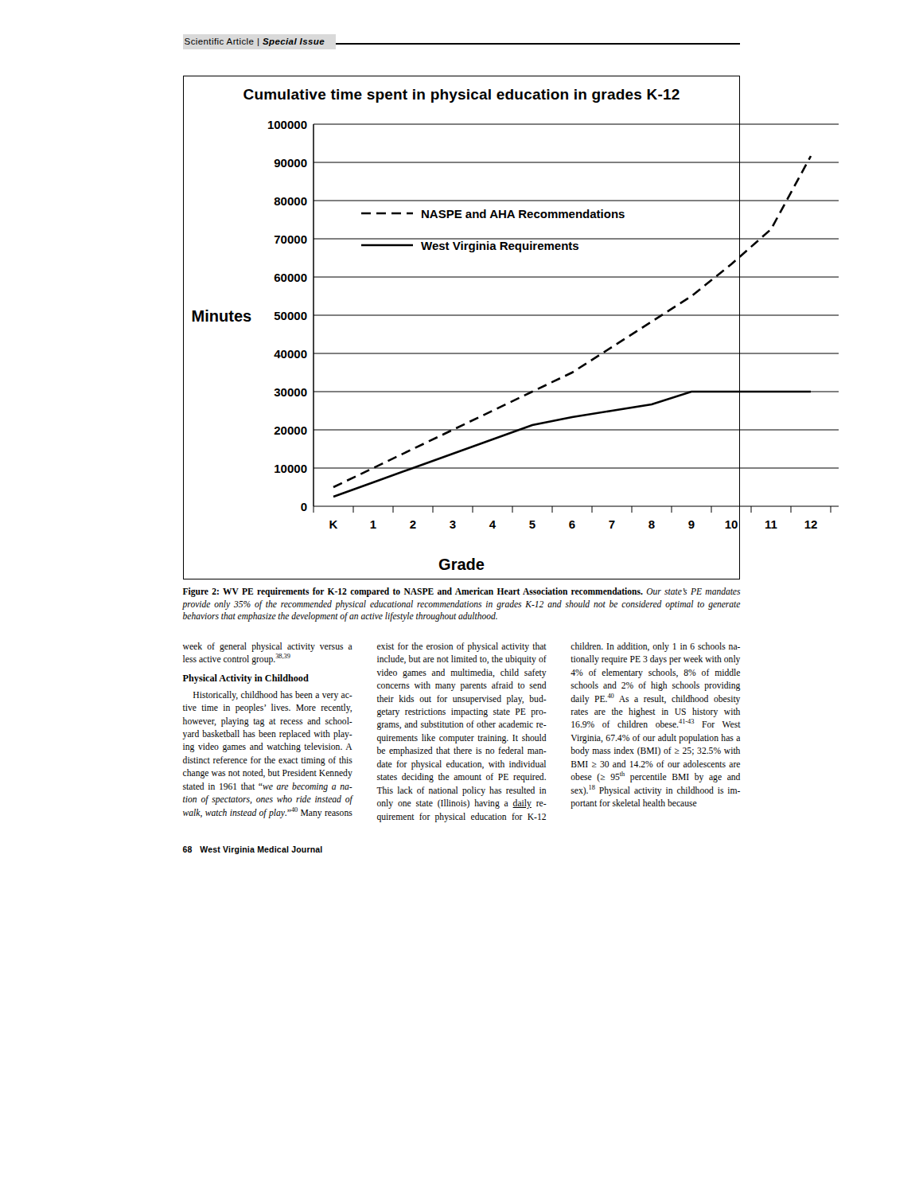Scientific Article | Special Issue
Cumulative time spent in physical education in grades K-12
Minutes
100000 90000 80000 70000 60000 50000 40000 30000 20000 10000 0 K 1 2 3 4 5 6 7 8 9 10 11 12 NASPE and AHA Recommendations West Virginia Requirements
Grade
Figure 2: WV PE requirements for K-12 compared to NASPE and American Heart Association recommendations. Our state’s PE mandates provide only 35% of the recommended physical educational recommendations in grades K-12 and should not be considered optimal to generate behaviors that emphasize the development of an active lifestyle throughout adulthood.
week of general physical activity versus a less active control group.38,39
Physical Activity in Childhood
Historically, childhood has been a very active time in peoples’ lives. More recently, however, playing tag at recess and school-yard basketball has been replaced with playing video games and watching television. A distinct reference for the exact timing of this change was not noted, but President Kennedy stated in 1961 that “we are becoming a nation of spectators, ones who ride instead of walk, watch instead of play.”40 Many reasons exist for the erosion of physical activity that include, but are not limited to, the ubiquity of video games and multimedia, child safety concerns with many parents afraid to send their kids out for unsupervised play, budgetary restrictions impacting state PE programs, and substitution of other academic requirements like computer training. It should be emphasized that there is no federal mandate for physical education, with individual states deciding the amount of PE required. This lack of national policy has resulted in only one state (Illinois) having a daily requirement for physical education for K-12 children. In addition, only 1 in 6 schools nationally require PE 3 days per week with only 4% of elementary schools, 8% of middle schools and 2% of high schools providing daily PE.40 As a result, childhood obesity rates are the highest in US history with 16.9% of children obese.41-43 For West Virginia, 67.4% of our adult population has a body mass index (BMI) of ≥ 25; 32.5% with BMI ≥ 30 and 14.2% of our adolescents are obese (≥ 95th percentile BMI by age and sex).18 Physical activity in childhood is important for skeletal health because
68 West Virginia Medical Journal